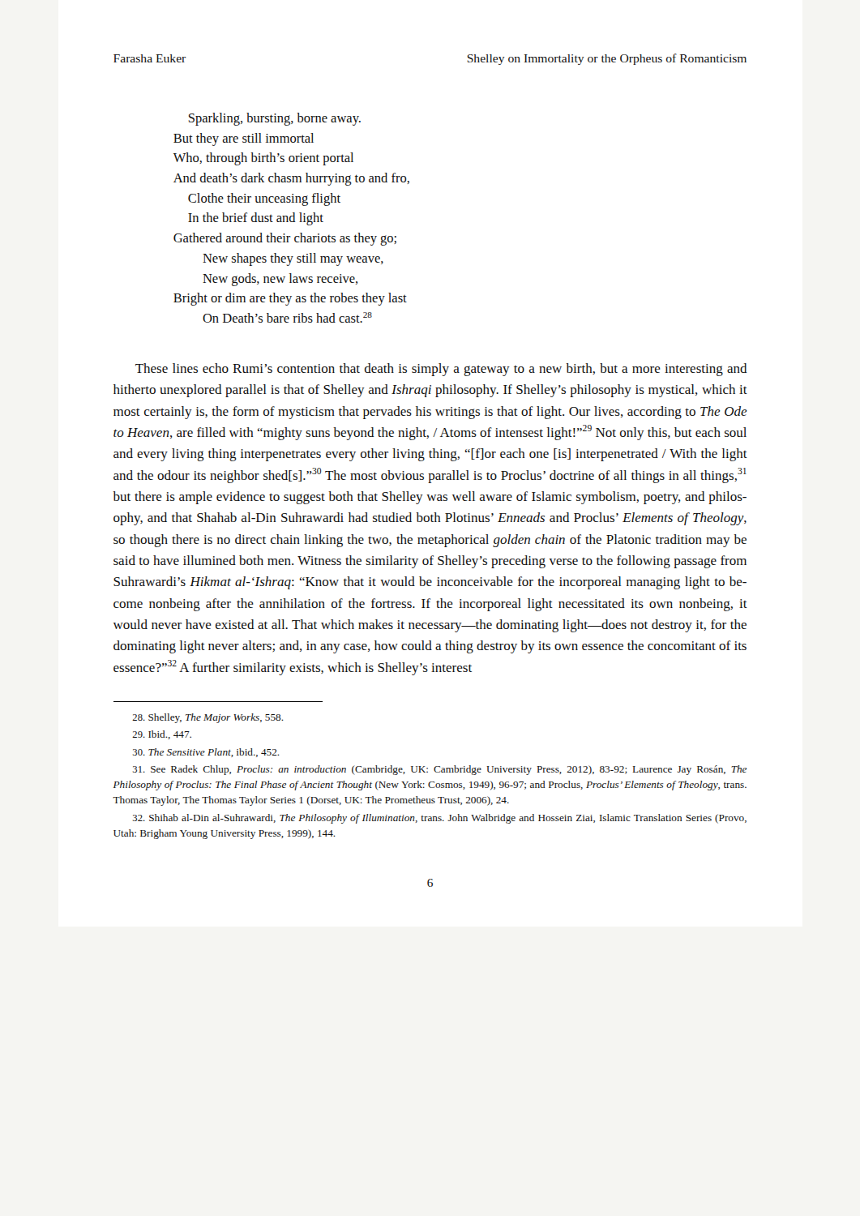Farasha Euker Shelley on Immortality or the Orpheus of Romanticism
Sparkling, bursting, borne away.
But they are still immortal
Who, through birth’s orient portal
And death’s dark chasm hurrying to and fro,
Clothe their unceasing flight
In the brief dust and light
Gathered around their chariots as they go;
New shapes they still may weave,
New gods, new laws receive,
Bright or dim are they as the robes they last
On Death’s bare ribs had cast.28
These lines echo Rumi’s contention that death is simply a gateway to a new birth, but a more interesting and hitherto unexplored parallel is that of Shelley and Ishraqi philosophy. If Shelley’s philosophy is mystical, which it most certainly is, the form of mysticism that pervades his writings is that of light. Our lives, according to The Ode to Heaven, are filled with “mighty suns beyond the night, / Atoms of intensest light!”29 Not only this, but each soul and every living thing interpenetrates every other living thing, “[f]or each one [is] interpenetrated / With the light and the odour its neighbor shed[s].”30 The most obvious parallel is to Proclus’ doctrine of all things in all things,31 but there is ample evidence to suggest both that Shelley was well aware of Islamic symbolism, poetry, and philosophy, and that Shahab al-Din Suhrawardi had studied both Plotinus’ Enneads and Proclus’ Elements of Theology, so though there is no direct chain linking the two, the metaphorical golden chain of the Platonic tradition may be said to have illumined both men. Witness the similarity of Shelley’s preceding verse to the following passage from Suhrawardi’s Hikmat al-‘Ishraq: “Know that it would be inconceivable for the incorporeal managing light to become nonbeing after the annihilation of the fortress. If the incorporeal light necessitated its own nonbeing, it would never have existed at all. That which makes it necessary—the dominating light—does not destroy it, for the dominating light never alters; and, in any case, how could a thing destroy by its own essence the concomitant of its essence?”32 A further similarity exists, which is Shelley’s interest
28. Shelley, The Major Works, 558.
29. Ibid., 447.
30. The Sensitive Plant, ibid., 452.
31. See Radek Chlup, Proclus: an introduction (Cambridge, UK: Cambridge University Press, 2012), 83-92; Laurence Jay Rosán, The Philosophy of Proclus: The Final Phase of Ancient Thought (New York: Cosmos, 1949), 96-97; and Proclus, Proclus’ Elements of Theology, trans. Thomas Taylor, The Thomas Taylor Series 1 (Dorset, UK: The Prometheus Trust, 2006), 24.
32. Shihab al-Din al-Suhrawardi, The Philosophy of Illumination, trans. John Walbridge and Hossein Ziai, Islamic Translation Series (Provo, Utah: Brigham Young University Press, 1999), 144.
6